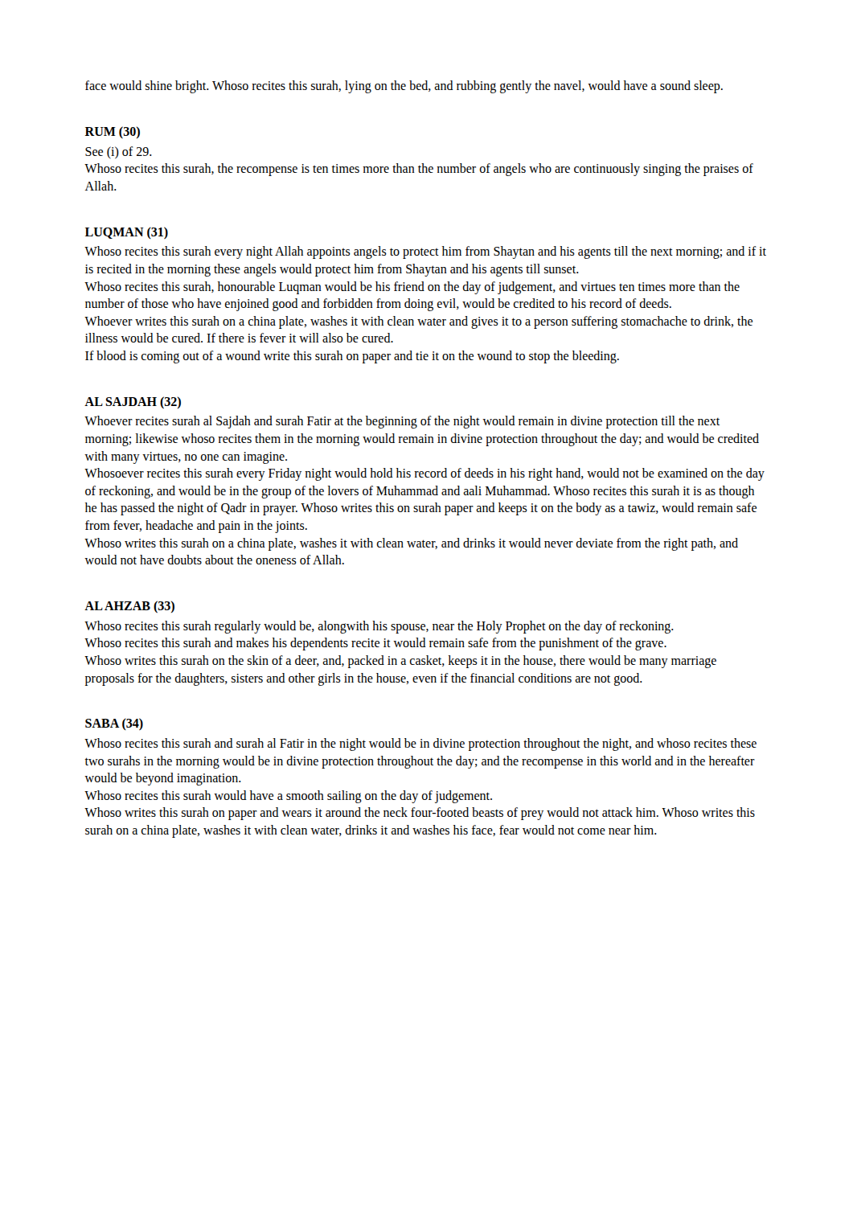face would shine bright. Whoso recites this surah, lying on the bed, and rubbing gently the navel, would have a sound sleep.
RUM (30)
See (i) of 29.
Whoso recites this surah, the recompense is ten times more than the number of angels who are continuously singing the praises of Allah.
LUQMAN (31)
Whoso recites this surah every night Allah appoints angels to protect him from Shaytan and his agents till the next morning; and if it is recited in the morning these angels would protect him from Shaytan and his agents till sunset.
Whoso recites this surah, honourable Luqman would be his friend on the day of judgement, and virtues ten times more than the number of those who have enjoined good and forbidden from doing evil, would be credited to his record of deeds.
Whoever writes this surah on a china plate, washes it with clean water and gives it to a person suffering stomachache to drink, the illness would be cured. If there is fever it will also be cured.
If blood is coming out of a wound write this surah on paper and tie it on the wound to stop the bleeding.
AL SAJDAH (32)
Whoever recites surah al Sajdah and surah Fatir at the beginning of the night would remain in divine protection till the next morning; likewise whoso recites them in the morning would remain in divine protection throughout the day; and would be credited with many virtues, no one can imagine.
Whosoever recites this surah every Friday night would hold his record of deeds in his right hand, would not be examined on the day of reckoning, and would be in the group of the lovers of Muhammad and aali Muhammad. Whoso recites this surah it is as though he has passed the night of Qadr in prayer. Whoso writes this on surah paper and keeps it on the body as a tawiz, would remain safe from fever, headache and pain in the joints.
Whoso writes this surah on a china plate, washes it with clean water, and drinks it would never deviate from the right path, and would not have doubts about the oneness of Allah.
AL AHZAB (33)
Whoso recites this surah regularly would be, alongwith his spouse, near the Holy Prophet on the day of reckoning.
Whoso recites this surah and makes his dependents recite it would remain safe from the punishment of the grave.
Whoso writes this surah on the skin of a deer, and, packed in a casket, keeps it in the house, there would be many marriage proposals for the daughters, sisters and other girls in the house, even if the financial conditions are not good.
SABA (34)
Whoso recites this surah and surah al Fatir in the night would be in divine protection throughout the night, and whoso recites these two surahs in the morning would be in divine protection throughout the day; and the recompense in this world and in the hereafter would be beyond imagination.
Whoso recites this surah would have a smooth sailing on the day of judgement.
Whoso writes this surah on paper and wears it around the neck four-footed beasts of prey would not attack him. Whoso writes this surah on a china plate, washes it with clean water, drinks it and washes his face, fear would not come near him.